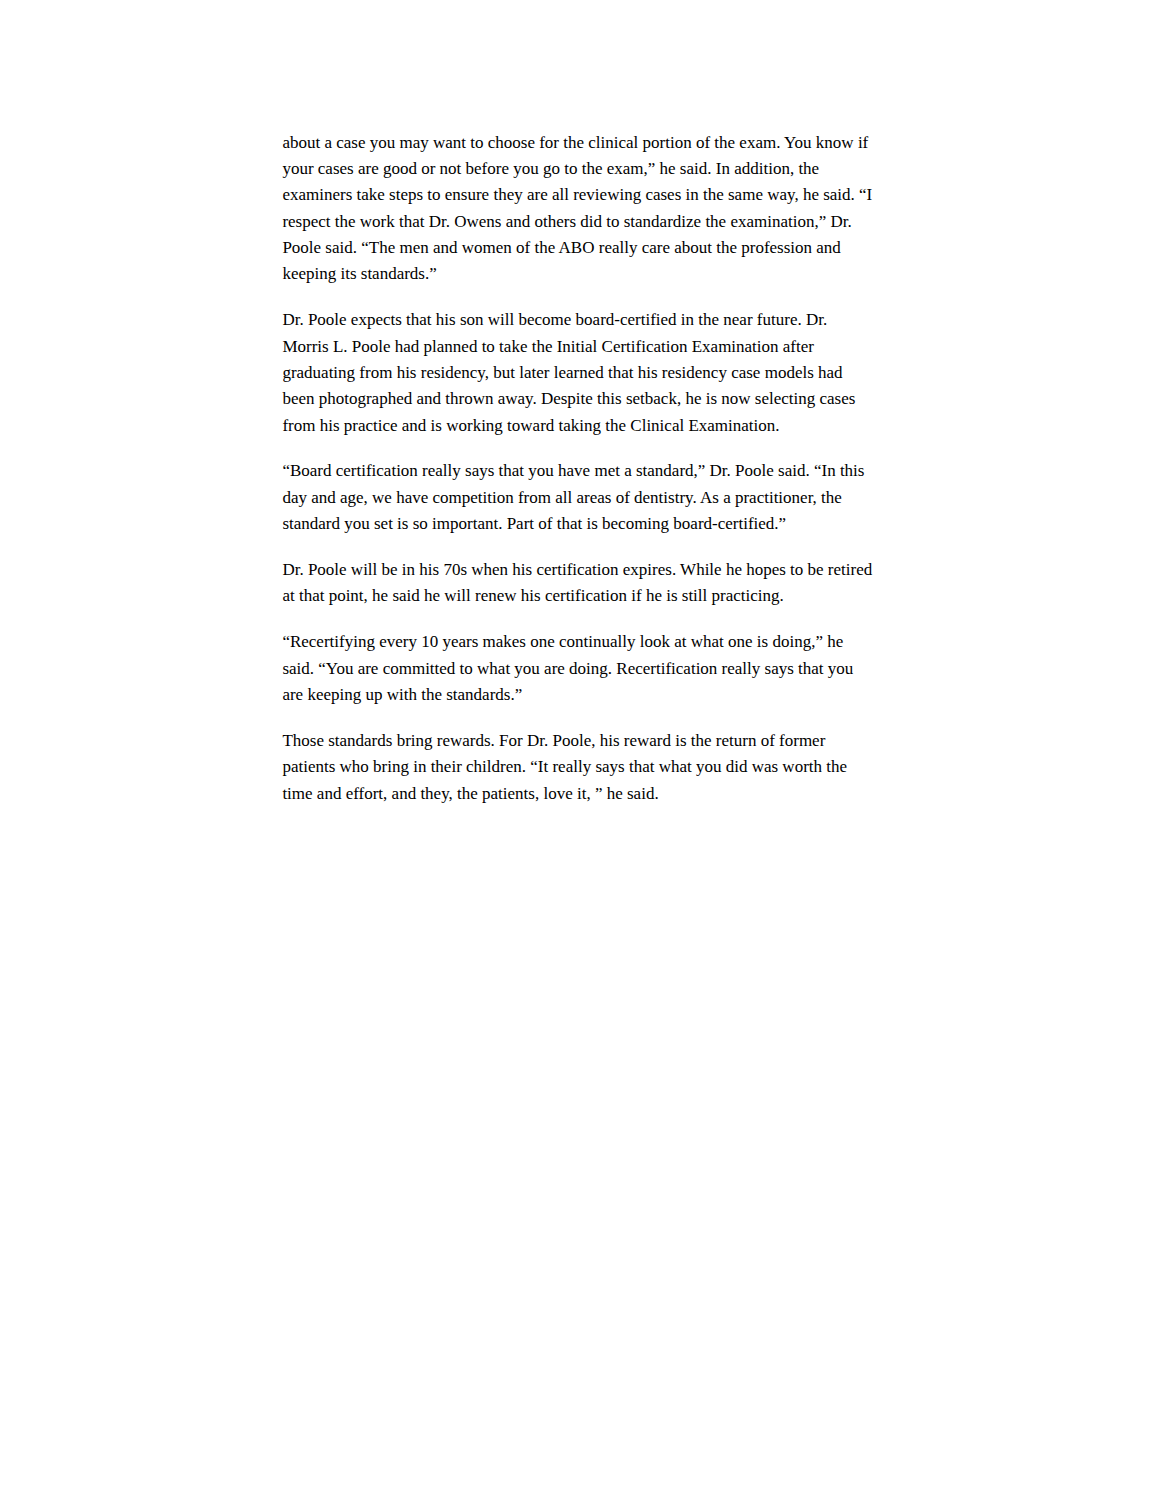about a case you may want to choose for the clinical portion of the exam. You know if your cases are good or not before you go to the exam,” he said. In addition, the examiners take steps to ensure they are all reviewing cases in the same way, he said. “I respect the work that Dr. Owens and others did to standardize the examination,” Dr. Poole said. “The men and women of the ABO really care about the profession and keeping its standards.”
Dr. Poole expects that his son will become board-certified in the near future. Dr. Morris L. Poole had planned to take the Initial Certification Examination after graduating from his residency, but later learned that his residency case models had been photographed and thrown away. Despite this setback, he is now selecting cases from his practice and is working toward taking the Clinical Examination.
“Board certification really says that you have met a standard,” Dr. Poole said. “In this day and age, we have competition from all areas of dentistry. As a practitioner, the standard you set is so important. Part of that is becoming board-certified.”
Dr. Poole will be in his 70s when his certification expires. While he hopes to be retired at that point, he said he will renew his certification if he is still practicing.
“Recertifying every 10 years makes one continually look at what one is doing,” he said. “You are committed to what you are doing. Recertification really says that you are keeping up with the standards.”
Those standards bring rewards. For Dr. Poole, his reward is the return of former patients who bring in their children. “It really says that what you did was worth the time and effort, and they, the patients, love it, ” he said.